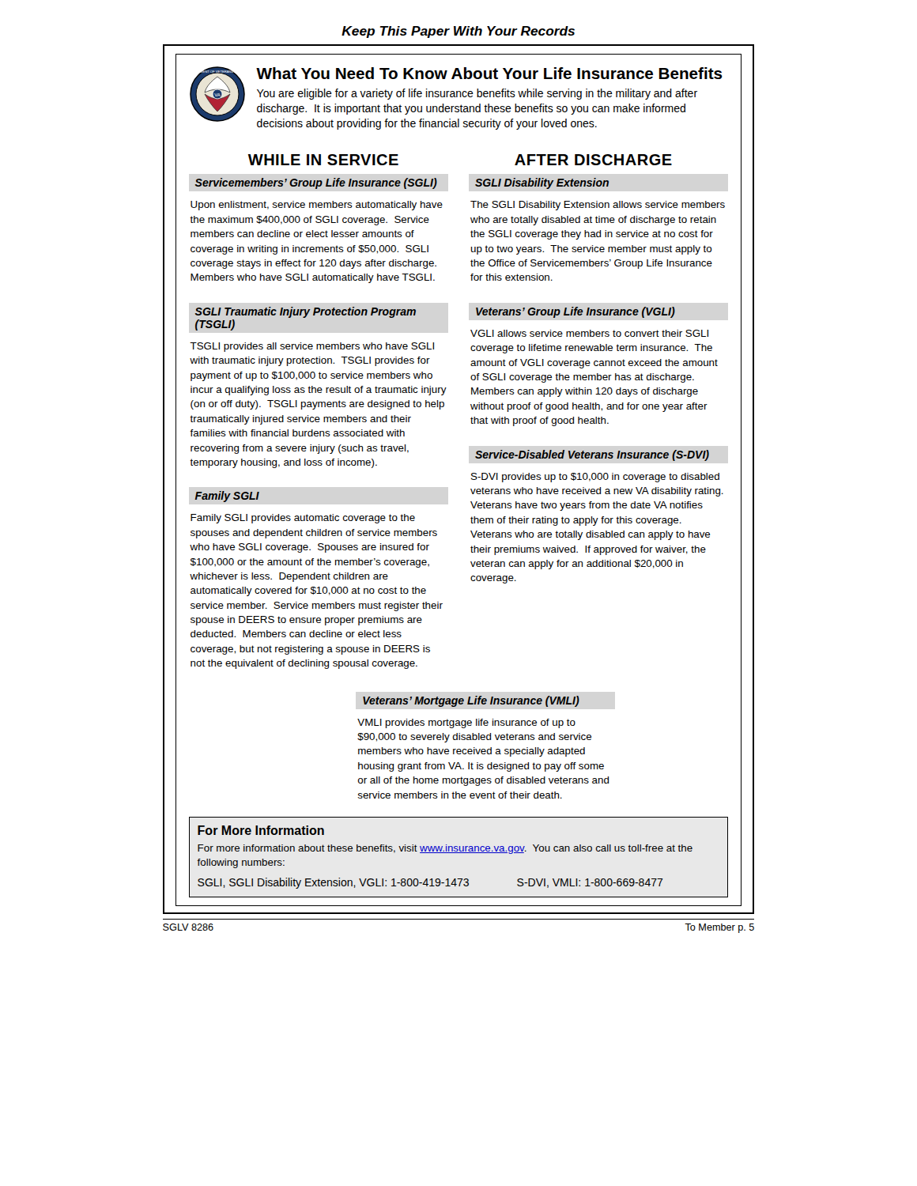Keep This Paper With Your Records
VA DEPARTMENT OF VETERANS AFFAIRS
What You Need To Know About Your Life Insurance Benefits
You are eligible for a variety of life insurance benefits while serving in the military and after discharge. It is important that you understand these benefits so you can make informed decisions about providing for the financial security of your loved ones.
WHILE IN SERVICE
AFTER DISCHARGE
Servicemembers’ Group Life Insurance (SGLI)
Upon enlistment, service members automatically have the maximum $400,000 of SGLI coverage. Service members can decline or elect lesser amounts of coverage in writing in increments of $50,000. SGLI coverage stays in effect for 120 days after discharge. Members who have SGLI automatically have TSGLI.
SGLI Traumatic Injury Protection Program (TSGLI)
TSGLI provides all service members who have SGLI with traumatic injury protection. TSGLI provides for payment of up to $100,000 to service members who incur a qualifying loss as the result of a traumatic injury (on or off duty). TSGLI payments are designed to help traumatically injured service members and their families with financial burdens associated with recovering from a severe injury (such as travel, temporary housing, and loss of income).
Family SGLI
Family SGLI provides automatic coverage to the spouses and dependent children of service members who have SGLI coverage. Spouses are insured for $100,000 or the amount of the member’s coverage, whichever is less. Dependent children are automatically covered for $10,000 at no cost to the service member. Service members must register their spouse in DEERS to ensure proper premiums are deducted. Members can decline or elect less coverage, but not registering a spouse in DEERS is not the equivalent of declining spousal coverage.
SGLI Disability Extension
The SGLI Disability Extension allows service members who are totally disabled at time of discharge to retain the SGLI coverage they had in service at no cost for up to two years. The service member must apply to the Office of Servicemembers’ Group Life Insurance for this extension.
Veterans’ Group Life Insurance (VGLI)
VGLI allows service members to convert their SGLI coverage to lifetime renewable term insurance. The amount of VGLI coverage cannot exceed the amount of SGLI coverage the member has at discharge. Members can apply within 120 days of discharge without proof of good health, and for one year after that with proof of good health.
Service-Disabled Veterans Insurance (S-DVI)
S-DVI provides up to $10,000 in coverage to disabled veterans who have received a new VA disability rating. Veterans have two years from the date VA notifies them of their rating to apply for this coverage. Veterans who are totally disabled can apply to have their premiums waived. If approved for waiver, the veteran can apply for an additional $20,000 in coverage.
Veterans’ Mortgage Life Insurance (VMLI)
VMLI provides mortgage life insurance of up to $90,000 to severely disabled veterans and service members who have received a specially adapted housing grant from VA. It is designed to pay off some or all of the home mortgages of disabled veterans and service members in the event of their death.
For More Information
For more information about these benefits, visit www.insurance.va.gov. You can also call us toll-free at the following numbers:
SGLI, SGLI Disability Extension, VGLI: 1-800-419-1473 S-DVI, VMLI: 1-800-669-8477
SGLV 8286 To Member p. 5